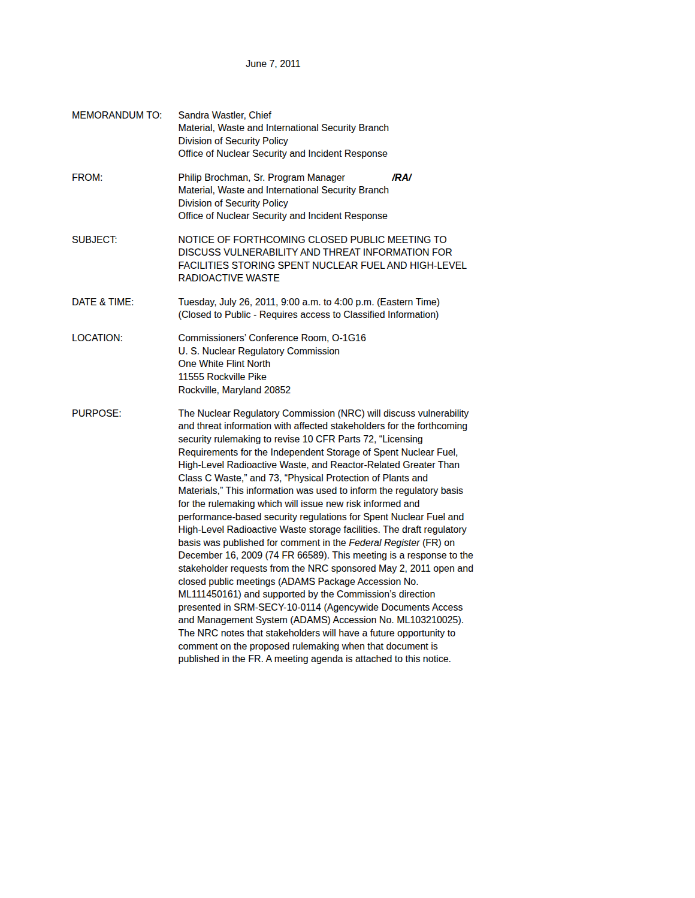June 7, 2011
| MEMORANDUM TO: | Sandra Wastler, Chief Material, Waste and International Security Branch Division of Security Policy Office of Nuclear Security and Incident Response |
| FROM: | Philip Brochman, Sr. Program Manager /RA/ Material, Waste and International Security Branch Division of Security Policy Office of Nuclear Security and Incident Response |
| SUBJECT: | NOTICE OF FORTHCOMING CLOSED PUBLIC MEETING TO DISCUSS VULNERABILITY AND THREAT INFORMATION FOR FACILITIES STORING SPENT NUCLEAR FUEL AND HIGH-LEVEL RADIOACTIVE WASTE |
| DATE & TIME: | Tuesday, July 26, 2011, 9:00 a.m. to 4:00 p.m. (Eastern Time) (Closed to Public - Requires access to Classified Information) |
| LOCATION: | Commissioners’ Conference Room, O-1G16 U. S. Nuclear Regulatory Commission One White Flint North 11555 Rockville Pike Rockville, Maryland 20852 |
| PURPOSE: | The Nuclear Regulatory Commission (NRC) will discuss vulnerability and threat information with affected stakeholders for the forthcoming security rulemaking to revise 10 CFR Parts 72, “Licensing Requirements for the Independent Storage of Spent Nuclear Fuel, High-Level Radioactive Waste, and Reactor-Related Greater Than Class C Waste,” and 73, “Physical Protection of Plants and Materials,” This information was used to inform the regulatory basis for the rulemaking which will issue new risk informed and performance-based security regulations for Spent Nuclear Fuel and High-Level Radioactive Waste storage facilities. The draft regulatory basis was published for comment in the Federal Register (FR) on December 16, 2009 (74 FR 66589). This meeting is a response to the stakeholder requests from the NRC sponsored May 2, 2011 open and closed public meetings (ADAMS Package Accession No. ML111450161) and supported by the Commission’s direction presented in SRM-SECY-10-0114 (Agencywide Documents Access and Management System (ADAMS) Accession No. ML103210025). The NRC notes that stakeholders will have a future opportunity to comment on the proposed rulemaking when that document is published in the FR. A meeting agenda is attached to this notice. |